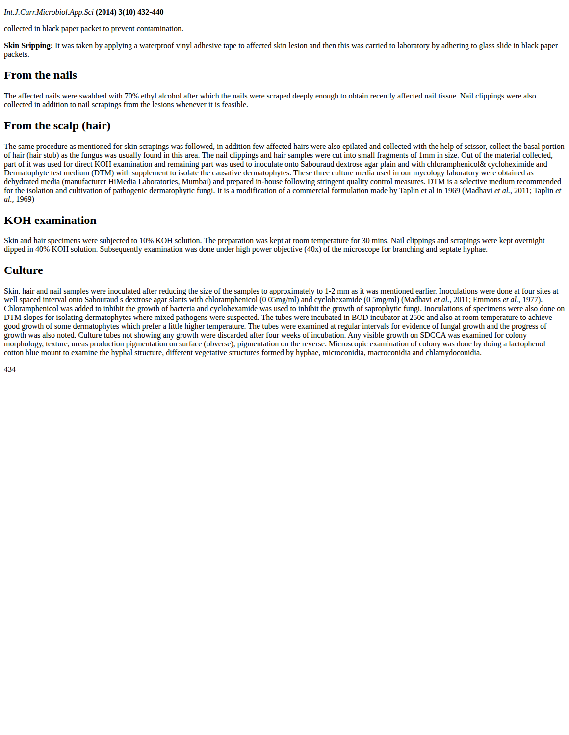Int.J.Curr.Microbiol.App.Sci (2014) 3(10) 432-440
collected in black paper packet to prevent contamination.
Skin Sripping: It was taken by applying a waterproof vinyl adhesive tape to affected skin lesion and then this was carried to laboratory by adhering to glass slide in black paper packets.
From the nails
The affected nails were swabbed with 70% ethyl alcohol after which the nails were scraped deeply enough to obtain recently affected nail tissue. Nail clippings were also collected in addition to nail scrapings from the lesions whenever it is feasible.
From the scalp (hair)
The same procedure as mentioned for skin scrapings was followed, in addition few affected hairs were also epilated and collected with the help of scissor, collect the basal portion of hair (hair stub) as the fungus was usually found in this area. The nail clippings and hair samples were cut into small fragments of 1mm in size. Out of the material collected, part of it was used for direct KOH examination and remaining part was used to inoculate onto Sabouraud dextrose agar plain and with chloramphenicol& cycloheximide and Dermatophyte test medium (DTM) with supplement to isolate the causative dermatophytes. These three culture media used in our mycology laboratory were obtained as dehydrated media (manufacturer HiMedia Laboratories, Mumbai) and prepared in-house following stringent quality control measures. DTM is a selective medium recommended for the isolation and cultivation of pathogenic dermatophytic fungi. It is a modification of a commercial formulation made by Taplin et al in 1969 (Madhavi et al., 2011; Taplin et al., 1969)
KOH examination
Skin and hair specimens were subjected to 10% KOH solution. The preparation was kept at room temperature for 30 mins. Nail clippings and scrapings were kept overnight dipped in 40% KOH solution. Subsequently examination was done under high power objective (40x) of the microscope for branching and septate hyphae.
Culture
Skin, hair and nail samples were inoculated after reducing the size of the samples to approximately to 1-2 mm as it was mentioned earlier. Inoculations were done at four sites at well spaced interval onto Sabouraud s dextrose agar slants with chloramphenicol (0 05mg/ml) and cyclohexamide (0 5mg/ml) (Madhavi et al., 2011; Emmons et al., 1977). Chloramphenicol was added to inhibit the growth of bacteria and cyclohexamide was used to inhibit the growth of saprophytic fungi. Inoculations of specimens were also done on DTM slopes for isolating dermatophytes where mixed pathogens were suspected. The tubes were incubated in BOD incubator at 250c and also at room temperature to achieve good growth of some dermatophytes which prefer a little higher temperature. The tubes were examined at regular intervals for evidence of fungal growth and the progress of growth was also noted. Culture tubes not showing any growth were discarded after four weeks of incubation. Any visible growth on SDCCA was examined for colony morphology, texture, ureas production pigmentation on surface (obverse), pigmentation on the reverse. Microscopic examination of colony was done by doing a lactophenol cotton blue mount to examine the hyphal structure, different vegetative structures formed by hyphae, microconidia, macroconidia and chlamydoconidia.
434